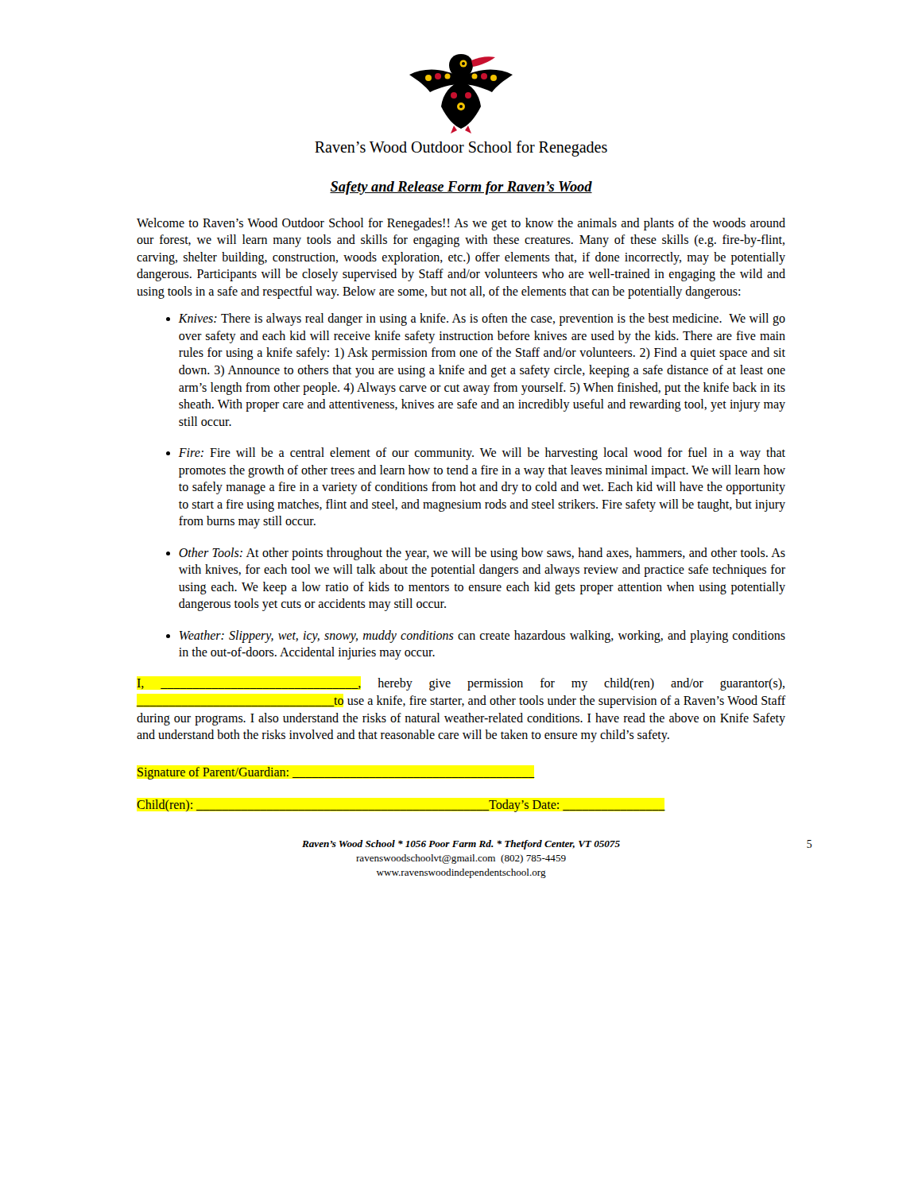Raven’s Wood Outdoor School for Renegades
Safety and Release Form for Raven’s Wood
Welcome to Raven’s Wood Outdoor School for Renegades!! As we get to know the animals and plants of the woods around our forest, we will learn many tools and skills for engaging with these creatures. Many of these skills (e.g. fire-by-flint, carving, shelter building, construction, woods exploration, etc.) offer elements that, if done incorrectly, may be potentially dangerous. Participants will be closely supervised by Staff and/or volunteers who are well-trained in engaging the wild and using tools in a safe and respectful way. Below are some, but not all, of the elements that can be potentially dangerous:
Knives: There is always real danger in using a knife. As is often the case, prevention is the best medicine. We will go over safety and each kid will receive knife safety instruction before knives are used by the kids. There are five main rules for using a knife safely: 1) Ask permission from one of the Staff and/or volunteers. 2) Find a quiet space and sit down. 3) Announce to others that you are using a knife and get a safety circle, keeping a safe distance of at least one arm’s length from other people. 4) Always carve or cut away from yourself. 5) When finished, put the knife back in its sheath. With proper care and attentiveness, knives are safe and an incredibly useful and rewarding tool, yet injury may still occur.
Fire: Fire will be a central element of our community. We will be harvesting local wood for fuel in a way that promotes the growth of other trees and learn how to tend a fire in a way that leaves minimal impact. We will learn how to safely manage a fire in a variety of conditions from hot and dry to cold and wet. Each kid will have the opportunity to start a fire using matches, flint and steel, and magnesium rods and steel strikers. Fire safety will be taught, but injury from burns may still occur.
Other Tools: At other points throughout the year, we will be using bow saws, hand axes, hammers, and other tools. As with knives, for each tool we will talk about the potential dangers and always review and practice safe techniques for using each. We keep a low ratio of kids to mentors to ensure each kid gets proper attention when using potentially dangerous tools yet cuts or accidents may still occur.
Weather: Slippery, wet, icy, snowy, muddy conditions can create hazardous walking, working, and playing conditions in the out-of-doors. Accidental injuries may occur.
I, _______________________________, hereby give permission for my child(ren) and/or guarantor(s), _______________________________to use a knife, fire starter, and other tools under the supervision of a Raven’s Wood Staff during our programs. I also understand the risks of natural weather-related conditions. I have read the above on Knife Safety and understand both the risks involved and that reasonable care will be taken to ensure my child’s safety.
Signature of Parent/Guardian: ______________________________________
Child(ren): ______________________________________________Today’s Date: ________________
5
Raven’s Wood School * 1056 Poor Farm Rd. * Thetford Center, VT 05075
ravenswoodschoolvt@gmail.com (802) 785-4459
www.ravenswoodindependentschool.org